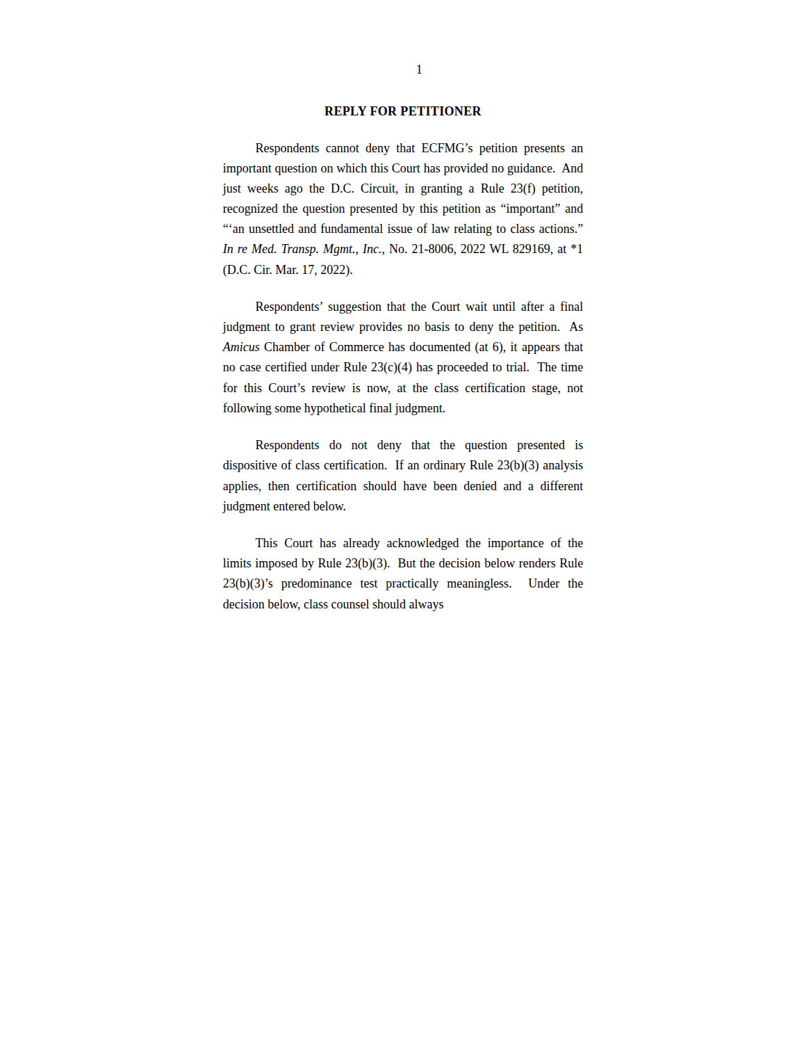1
REPLY FOR PETITIONER
Respondents cannot deny that ECFMG’s petition presents an important question on which this Court has provided no guidance. And just weeks ago the D.C. Circuit, in granting a Rule 23(f) petition, recognized the question presented by this petition as “important” and “‘an unsettled and fundamental issue of law relating to class actions.” In re Med. Transp. Mgmt., Inc., No. 21-8006, 2022 WL 829169, at *1 (D.C. Cir. Mar. 17, 2022).
Respondents’ suggestion that the Court wait until after a final judgment to grant review provides no basis to deny the petition. As Amicus Chamber of Commerce has documented (at 6), it appears that no case certified under Rule 23(c)(4) has proceeded to trial. The time for this Court’s review is now, at the class certification stage, not following some hypothetical final judgment.
Respondents do not deny that the question presented is dispositive of class certification. If an ordinary Rule 23(b)(3) analysis applies, then certification should have been denied and a different judgment entered below.
This Court has already acknowledged the importance of the limits imposed by Rule 23(b)(3). But the decision below renders Rule 23(b)(3)’s predominance test practically meaningless. Under the decision below, class counsel should always